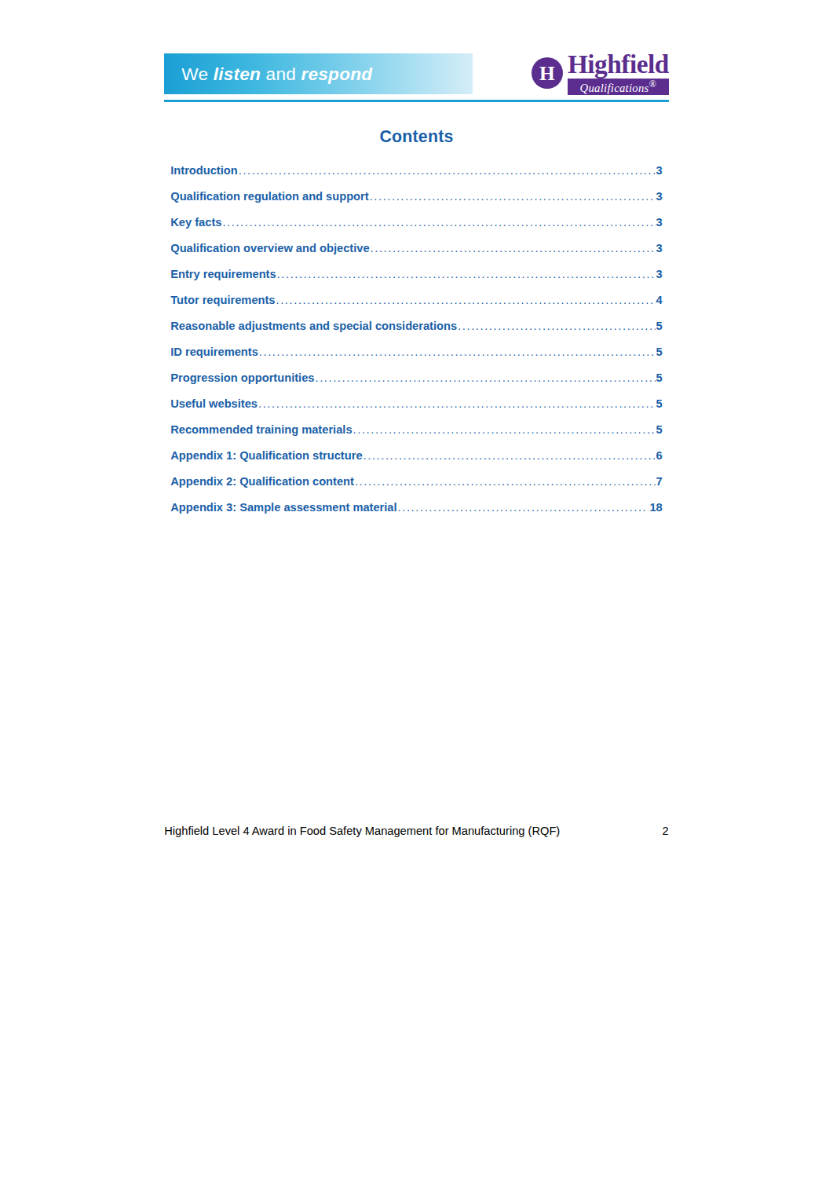We listen and respond
H
Highfield Qualifications®
Contents
Introduction........................................................................................................................... 3
Qualification regulation and support....................................................................................... 3
Key facts.................................................................................................................................. 3
Qualification overview and objective......................................................................................... 3
Entry requirements................................................................................................................. 3
Tutor requirements................................................................................................................. 4
Reasonable adjustments and special considerations....................................................................... 5
ID requirements..................................................................................................................... 5
Progression opportunities......................................................................................................... 5
Useful websites....................................................................................................................... 5
Recommended training materials.................................................................................................. 5
Appendix 1: Qualification structure.............................................................................................. 6
Appendix 2: Qualification content................................................................................................. 7
Appendix 3: Sample assessment material.................................................................................. 18
Highfield Level 4 Award in Food Safety Management for Manufacturing (RQF)
2